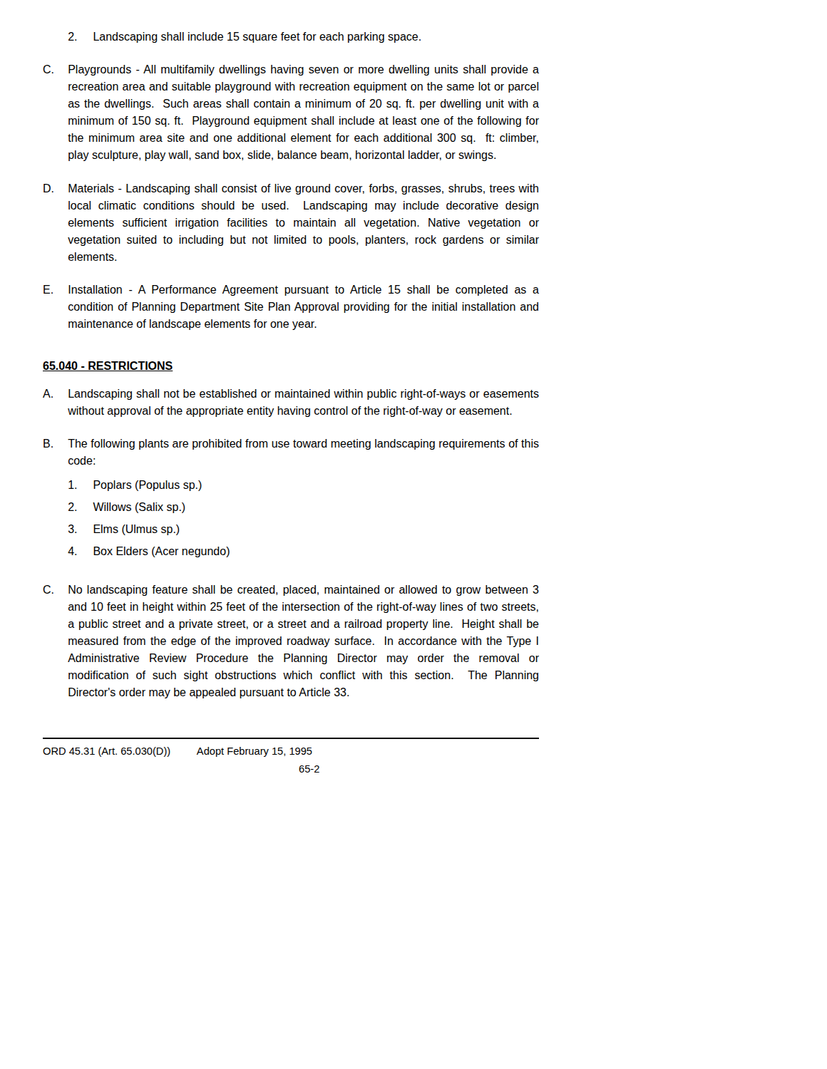2. Landscaping shall include 15 square feet for each parking space.
C. Playgrounds - All multifamily dwellings having seven or more dwelling units shall provide a recreation area and suitable playground with recreation equipment on the same lot or parcel as the dwellings. Such areas shall contain a minimum of 20 sq. ft. per dwelling unit with a minimum of 150 sq. ft. Playground equipment shall include at least one of the following for the minimum area site and one additional element for each additional 300 sq. ft: climber, play sculpture, play wall, sand box, slide, balance beam, horizontal ladder, or swings.
D. Materials - Landscaping shall consist of live ground cover, forbs, grasses, shrubs, trees with local climatic conditions should be used. Landscaping may include decorative design elements sufficient irrigation facilities to maintain all vegetation. Native vegetation or vegetation suited to including but not limited to pools, planters, rock gardens or similar elements.
E. Installation - A Performance Agreement pursuant to Article 15 shall be completed as a condition of Planning Department Site Plan Approval providing for the initial installation and maintenance of landscape elements for one year.
65.040 - RESTRICTIONS
A. Landscaping shall not be established or maintained within public right-of-ways or easements without approval of the appropriate entity having control of the right-of-way or easement.
B. The following plants are prohibited from use toward meeting landscaping requirements of this code:
1. Poplars (Populus sp.)
2. Willows (Salix sp.)
3. Elms (Ulmus sp.)
4. Box Elders (Acer negundo)
C. No landscaping feature shall be created, placed, maintained or allowed to grow between 3 and 10 feet in height within 25 feet of the intersection of the right-of-way lines of two streets, a public street and a private street, or a street and a railroad property line. Height shall be measured from the edge of the improved roadway surface. In accordance with the Type I Administrative Review Procedure the Planning Director may order the removal or modification of such sight obstructions which conflict with this section. The Planning Director's order may be appealed pursuant to Article 33.
ORD 45.31 (Art. 65.030(D)) Adopt February 15, 1995
65-2